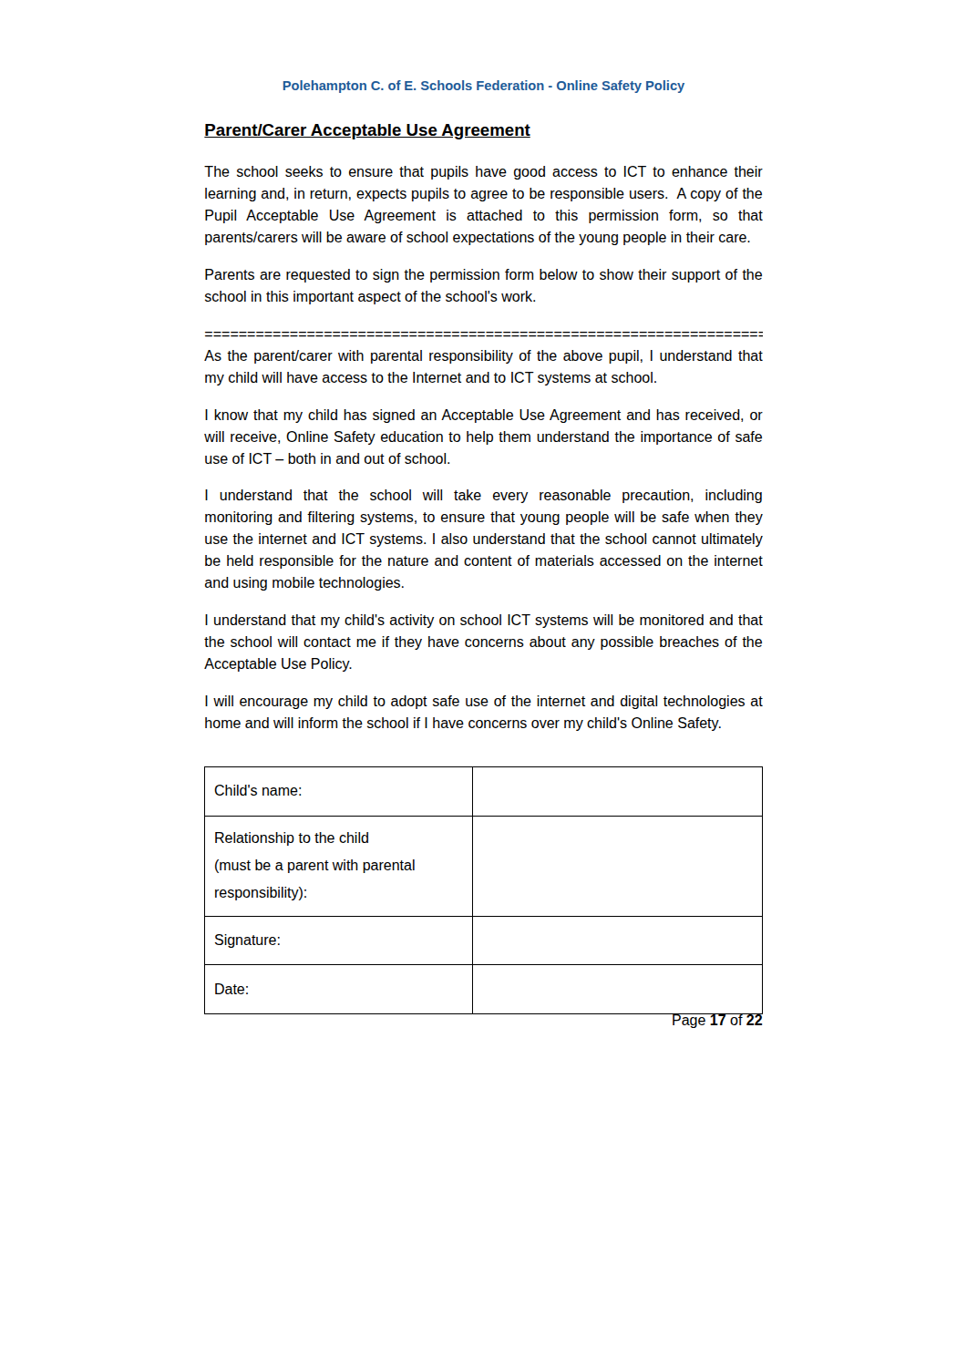Polehampton C. of E. Schools Federation - Online Safety Policy
Parent/Carer Acceptable Use Agreement
The school seeks to ensure that pupils have good access to ICT to enhance their learning and, in return, expects pupils to agree to be responsible users. A copy of the Pupil Acceptable Use Agreement is attached to this permission form, so that parents/carers will be aware of school expectations of the young people in their care.
Parents are requested to sign the permission form below to show their support of the school in this important aspect of the school's work.
=============================================================================
As the parent/carer with parental responsibility of the above pupil, I understand that my child will have access to the Internet and to ICT systems at school.
I know that my child has signed an Acceptable Use Agreement and has received, or will receive, Online Safety education to help them understand the importance of safe use of ICT – both in and out of school.
I understand that the school will take every reasonable precaution, including monitoring and filtering systems, to ensure that young people will be safe when they use the internet and ICT systems. I also understand that the school cannot ultimately be held responsible for the nature and content of materials accessed on the internet and using mobile technologies.
I understand that my child's activity on school ICT systems will be monitored and that the school will contact me if they have concerns about any possible breaches of the Acceptable Use Policy.
I will encourage my child to adopt safe use of the internet and digital technologies at home and will inform the school if I have concerns over my child's Online Safety.
| Child's name: | |
| Relationship to the child (must be a parent with parental responsibility): | |
| Signature: | |
| Date: | |
Page 17 of 22